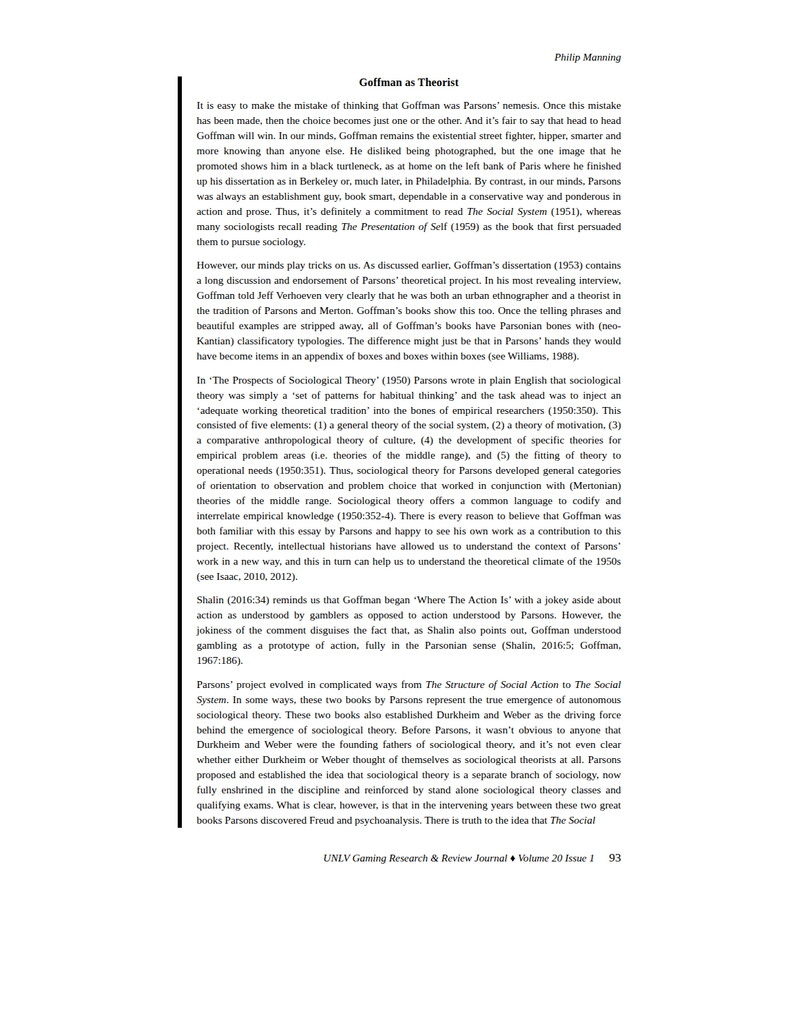Philip Manning
Goffman as Theorist
It is easy to make the mistake of thinking that Goffman was Parsons’ nemesis. Once this mistake has been made, then the choice becomes just one or the other. And it’s fair to say that head to head Goffman will win. In our minds, Goffman remains the existential street fighter, hipper, smarter and more knowing than anyone else. He disliked being photographed, but the one image that he promoted shows him in a black turtleneck, as at home on the left bank of Paris where he finished up his dissertation as in Berkeley or, much later, in Philadelphia. By contrast, in our minds, Parsons was always an establishment guy, book smart, dependable in a conservative way and ponderous in action and prose. Thus, it’s definitely a commitment to read The Social System (1951), whereas many sociologists recall reading The Presentation of Self (1959) as the book that first persuaded them to pursue sociology.
However, our minds play tricks on us. As discussed earlier, Goffman’s dissertation (1953) contains a long discussion and endorsement of Parsons’ theoretical project. In his most revealing interview, Goffman told Jeff Verhoeven very clearly that he was both an urban ethnographer and a theorist in the tradition of Parsons and Merton. Goffman’s books show this too. Once the telling phrases and beautiful examples are stripped away, all of Goffman’s books have Parsonian bones with (neo-Kantian) classificatory typologies. The difference might just be that in Parsons’ hands they would have become items in an appendix of boxes and boxes within boxes (see Williams, 1988).
In ‘The Prospects of Sociological Theory’ (1950) Parsons wrote in plain English that sociological theory was simply a ‘set of patterns for habitual thinking’ and the task ahead was to inject an ‘adequate working theoretical tradition’ into the bones of empirical researchers (1950:350). This consisted of five elements: (1) a general theory of the social system, (2) a theory of motivation, (3) a comparative anthropological theory of culture, (4) the development of specific theories for empirical problem areas (i.e. theories of the middle range), and (5) the fitting of theory to operational needs (1950:351). Thus, sociological theory for Parsons developed general categories of orientation to observation and problem choice that worked in conjunction with (Mertonian) theories of the middle range. Sociological theory offers a common language to codify and interrelate empirical knowledge (1950:352-4). There is every reason to believe that Goffman was both familiar with this essay by Parsons and happy to see his own work as a contribution to this project. Recently, intellectual historians have allowed us to understand the context of Parsons’ work in a new way, and this in turn can help us to understand the theoretical climate of the 1950s (see Isaac, 2010, 2012).
Shalin (2016:34) reminds us that Goffman began ‘Where The Action Is’ with a jokey aside about action as understood by gamblers as opposed to action understood by Parsons. However, the jokiness of the comment disguises the fact that, as Shalin also points out, Goffman understood gambling as a prototype of action, fully in the Parsonian sense (Shalin, 2016:5; Goffman, 1967:186).
Parsons’ project evolved in complicated ways from The Structure of Social Action to The Social System. In some ways, these two books by Parsons represent the true emergence of autonomous sociological theory. These two books also established Durkheim and Weber as the driving force behind the emergence of sociological theory. Before Parsons, it wasn’t obvious to anyone that Durkheim and Weber were the founding fathers of sociological theory, and it’s not even clear whether either Durkheim or Weber thought of themselves as sociological theorists at all. Parsons proposed and established the idea that sociological theory is a separate branch of sociology, now fully enshrined in the discipline and reinforced by stand alone sociological theory classes and qualifying exams. What is clear, however, is that in the intervening years between these two great books Parsons discovered Freud and psychoanalysis. There is truth to the idea that The Social
UNLV Gaming Research & Review Journal ♦ Volume 20 Issue 1 93